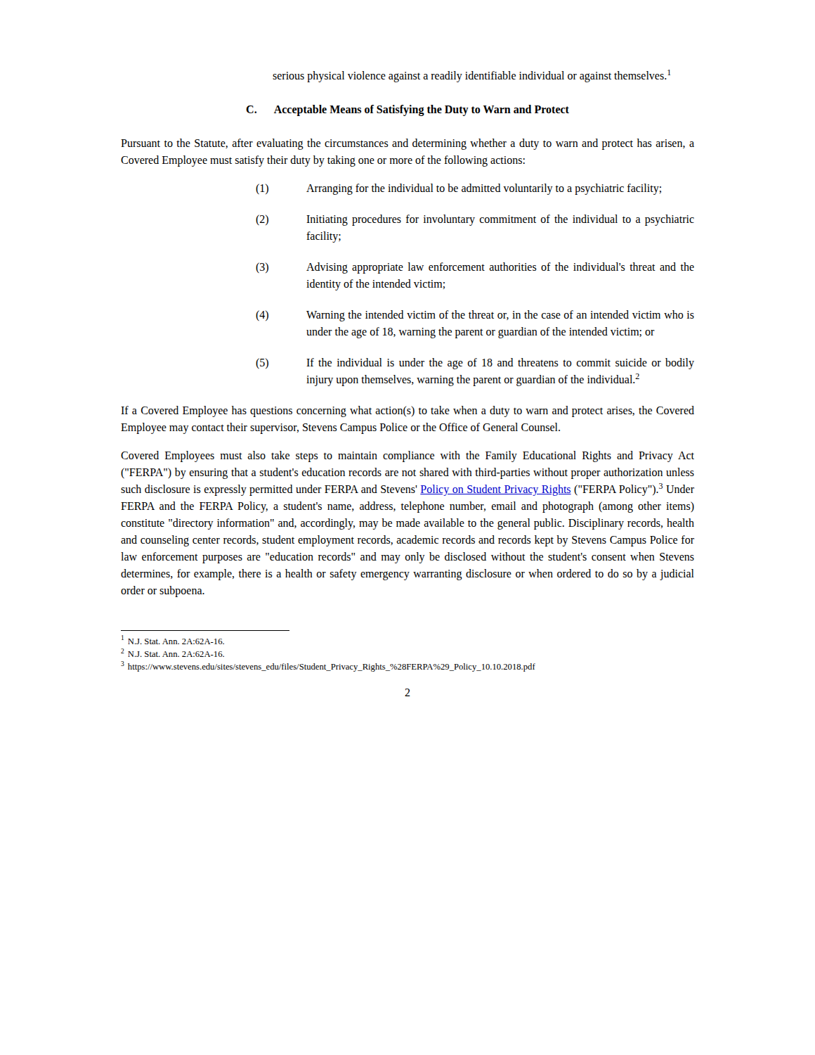serious physical violence against a readily identifiable individual or against themselves.1
C. Acceptable Means of Satisfying the Duty to Warn and Protect
Pursuant to the Statute, after evaluating the circumstances and determining whether a duty to warn and protect has arisen, a Covered Employee must satisfy their duty by taking one or more of the following actions:
(1) Arranging for the individual to be admitted voluntarily to a psychiatric facility;
(2) Initiating procedures for involuntary commitment of the individual to a psychiatric facility;
(3) Advising appropriate law enforcement authorities of the individual's threat and the identity of the intended victim;
(4) Warning the intended victim of the threat or, in the case of an intended victim who is under the age of 18, warning the parent or guardian of the intended victim; or
(5) If the individual is under the age of 18 and threatens to commit suicide or bodily injury upon themselves, warning the parent or guardian of the individual.2
If a Covered Employee has questions concerning what action(s) to take when a duty to warn and protect arises, the Covered Employee may contact their supervisor, Stevens Campus Police or the Office of General Counsel.
Covered Employees must also take steps to maintain compliance with the Family Educational Rights and Privacy Act ("FERPA") by ensuring that a student's education records are not shared with third-parties without proper authorization unless such disclosure is expressly permitted under FERPA and Stevens' Policy on Student Privacy Rights ("FERPA Policy").3 Under FERPA and the FERPA Policy, a student's name, address, telephone number, email and photograph (among other items) constitute "directory information" and, accordingly, may be made available to the general public. Disciplinary records, health and counseling center records, student employment records, academic records and records kept by Stevens Campus Police for law enforcement purposes are "education records" and may only be disclosed without the student's consent when Stevens determines, for example, there is a health or safety emergency warranting disclosure or when ordered to do so by a judicial order or subpoena.
1 N.J. Stat. Ann. 2A:62A-16.
2 N.J. Stat. Ann. 2A:62A-16.
3 https://www.stevens.edu/sites/stevens_edu/files/Student_Privacy_Rights_%28FERPA%29_Policy_10.10.2018.pdf
2